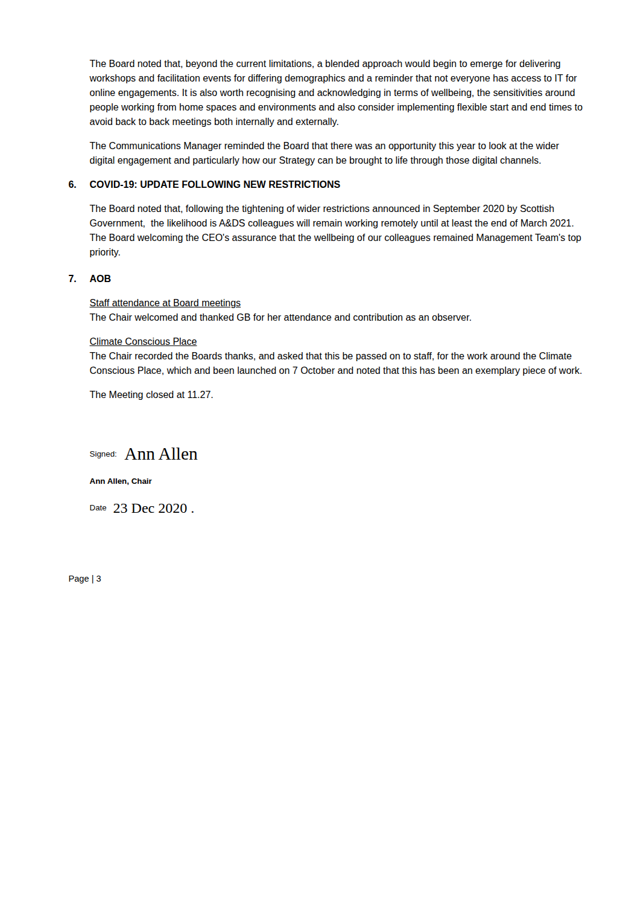The Board noted that, beyond the current limitations, a blended approach would begin to emerge for delivering workshops and facilitation events for differing demographics and a reminder that not everyone has access to IT for online engagements. It is also worth recognising and acknowledging in terms of wellbeing, the sensitivities around people working from home spaces and environments and also consider implementing flexible start and end times to avoid back to back meetings both internally and externally.
The Communications Manager reminded the Board that there was an opportunity this year to look at the wider digital engagement and particularly how our Strategy can be brought to life through those digital channels.
6. Covid-19: Update following new restrictions
The Board noted that, following the tightening of wider restrictions announced in September 2020 by Scottish Government, the likelihood is A&DS colleagues will remain working remotely until at least the end of March 2021. The Board welcoming the CEO's assurance that the wellbeing of our colleagues remained Management Team's top priority.
7. AOB
Staff attendance at Board meetings
The Chair welcomed and thanked GB for her attendance and contribution as an observer.
Climate Conscious Place
The Chair recorded the Boards thanks, and asked that this be passed on to staff, for the work around the Climate Conscious Place, which and been launched on 7 October and noted that this has been an exemplary piece of work.
The Meeting closed at 11.27.
Signed: Ann Allen
Ann Allen, Chair
Date 23 Dec 2020 .
Page | 3